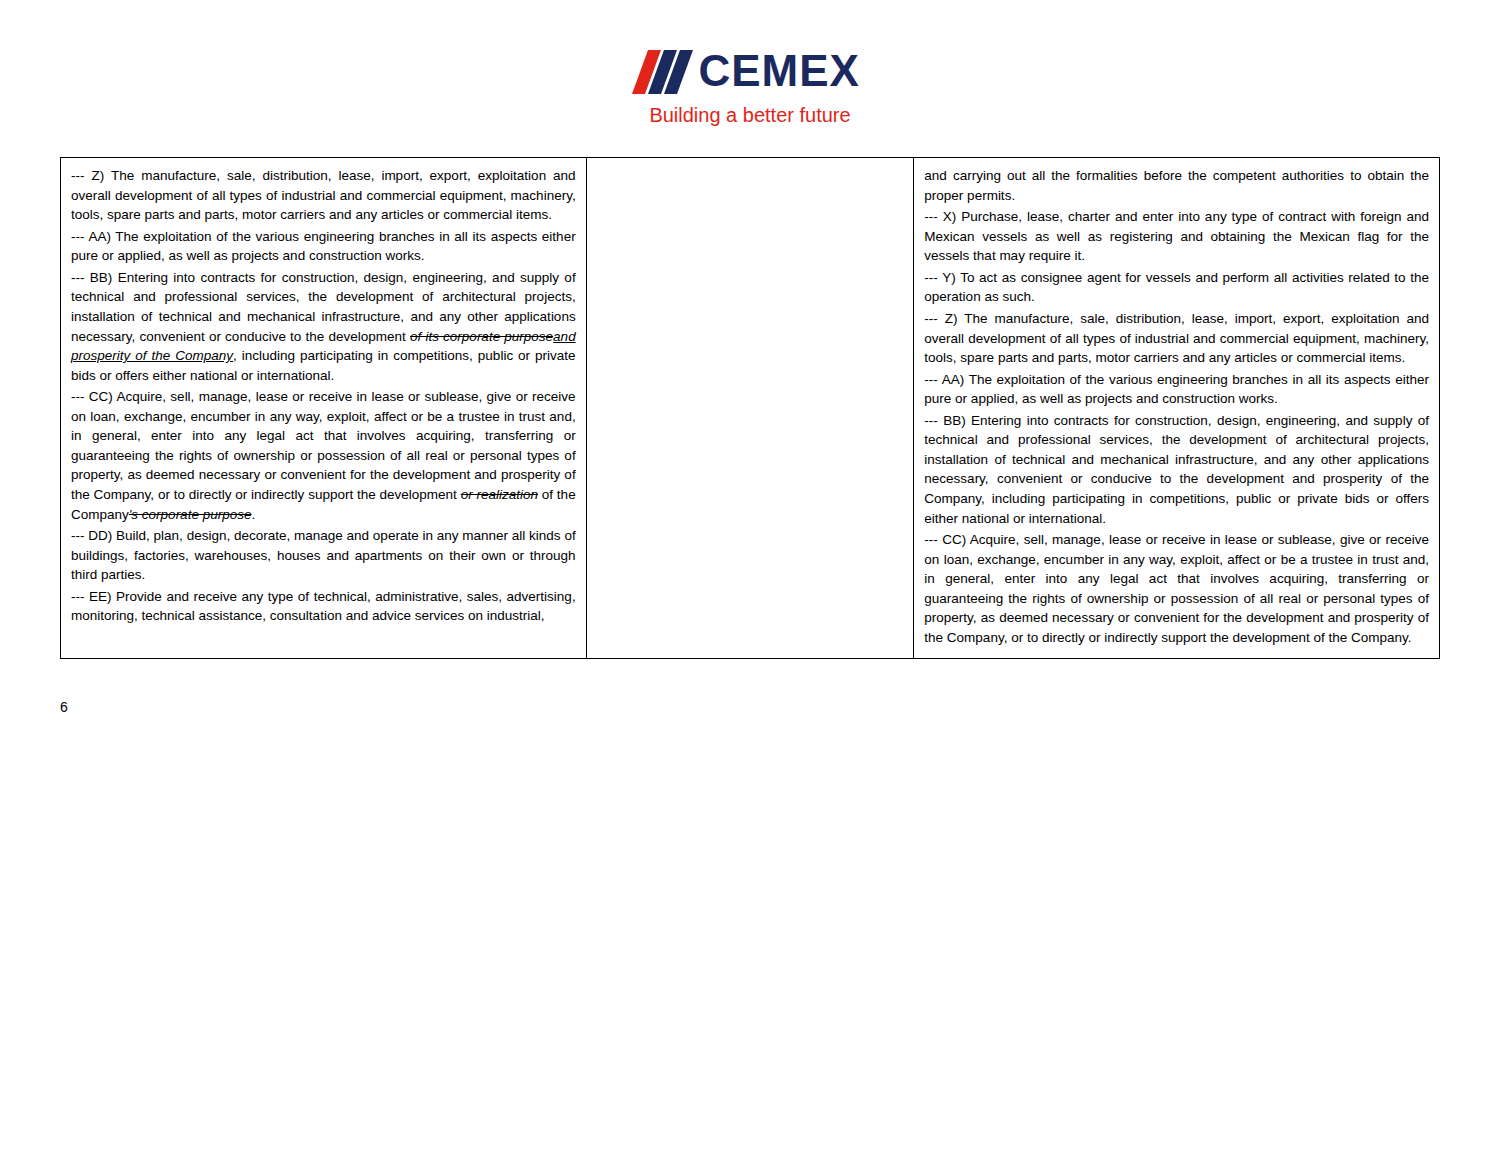CEMEX
Building a better future
| --- Z) The manufacture, sale, distribution, lease, import, export, exploitation and overall development of all types of industrial and commercial equipment, machinery, tools, spare parts and parts, motor carriers and any articles or commercial items. --- AA) The exploitation of the various engineering branches in all its aspects either pure or applied, as well as projects and construction works. --- BB) Entering into contracts for construction, design, engineering, and supply of technical and professional services, the development of architectural projects, installation of technical and mechanical infrastructure, and any other applications necessary, convenient or conducive to the development of its corporate purpose and prosperity of the Company , including participating in competitions, public or private bids or offers either national or international. --- CC) Acquire, sell, manage, lease or receive in lease or sublease, give or receive on loan, exchange, encumber in any way, exploit, affect or be a trustee in trust and, in general, enter into any legal act that involves acquiring, transferring or guaranteeing the rights of ownership or possession of all real or personal types of property, as deemed necessary or convenient for the development and prosperity of the Company, or to directly or indirectly support the development or realization of the Company 's corporate purpose . --- DD) Build, plan, design, decorate, manage and operate in any manner all kinds of buildings, factories, warehouses, houses and apartments on their own or through third parties. --- EE) Provide and receive any type of technical, administrative, sales, advertising, monitoring, technical assistance, consultation and advice services on industrial, | | and carrying out all the formalities before the competent authorities to obtain the proper permits. --- X) Purchase, lease, charter and enter into any type of contract with foreign and Mexican vessels as well as registering and obtaining the Mexican flag for the vessels that may require it. --- Y) To act as consignee agent for vessels and perform all activities related to the operation as such. --- Z) The manufacture, sale, distribution, lease, import, export, exploitation and overall development of all types of industrial and commercial equipment, machinery, tools, spare parts and parts, motor carriers and any articles or commercial items. --- AA) The exploitation of the various engineering branches in all its aspects either pure or applied, as well as projects and construction works. --- BB) Entering into contracts for construction, design, engineering, and supply of technical and professional services, the development of architectural projects, installation of technical and mechanical infrastructure, and any other applications necessary, convenient or conducive to the development and prosperity of the Company, including participating in competitions, public or private bids or offers either national or international. --- CC) Acquire, sell, manage, lease or receive in lease or sublease, give or receive on loan, exchange, encumber in any way, exploit, affect or be a trustee in trust and, in general, enter into any legal act that involves acquiring, transferring or guaranteeing the rights of ownership or possession of all real or personal types of property, as deemed necessary or convenient for the development and prosperity of the Company, or to directly or indirectly support the development of the Company. |
6